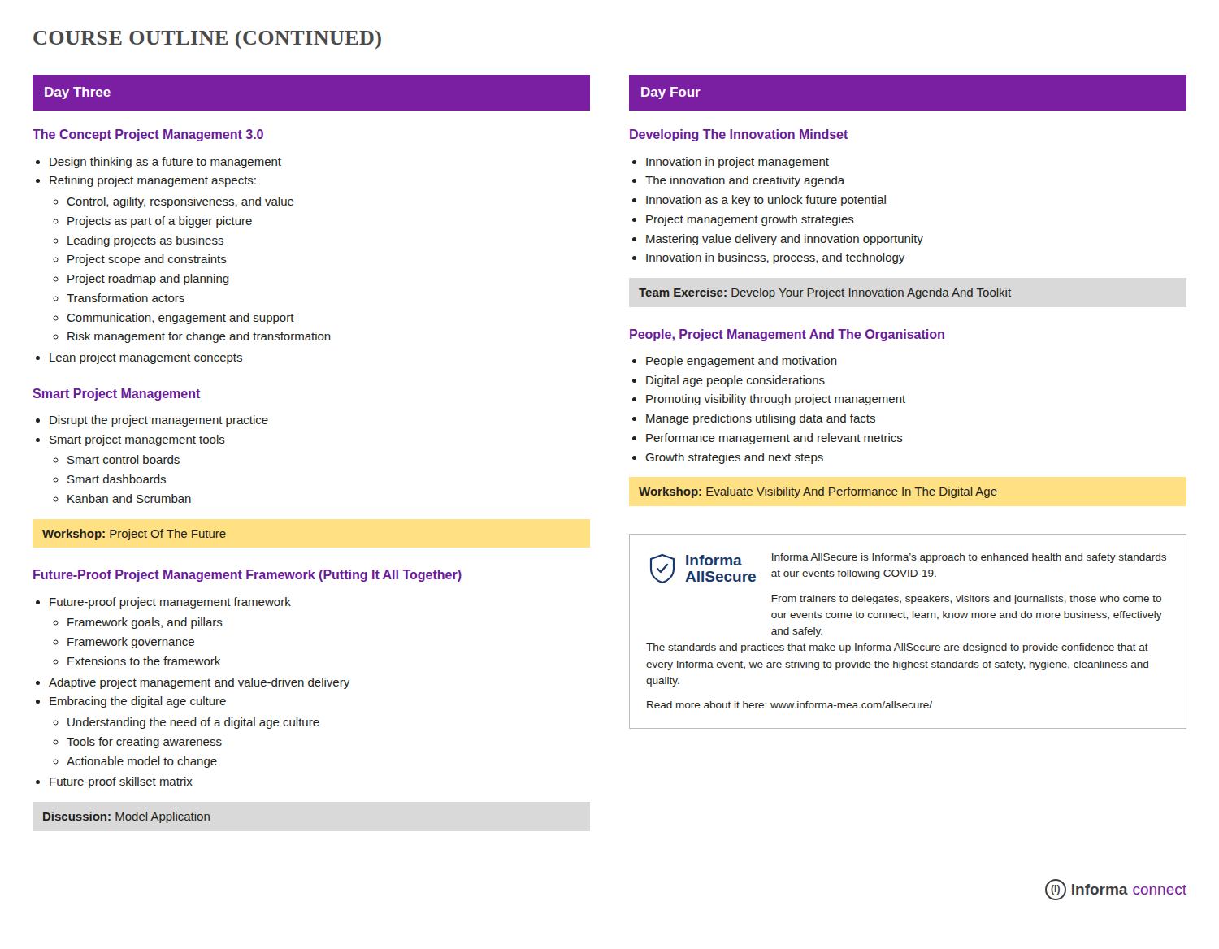Course Outline (Continued)
Day Three
The Concept Project Management 3.0
Design thinking as a future to management
Refining project management aspects:
Control, agility, responsiveness, and value
Projects as part of a bigger picture
Leading projects as business
Project scope and constraints
Project roadmap and planning
Transformation actors
Communication, engagement and support
Risk management for change and transformation
Lean project management concepts
Smart Project Management
Disrupt the project management practice
Smart project management tools
Smart control boards
Smart dashboards
Kanban and Scrumban
Workshop: Project Of The Future
Future-Proof Project Management Framework (Putting It All Together)
Future-proof project management framework
Framework goals, and pillars
Framework governance
Extensions to the framework
Adaptive project management and value-driven delivery
Embracing the digital age culture
Understanding the need of a digital age culture
Tools for creating awareness
Actionable model to change
Future-proof skillset matrix
Discussion: Model Application
Day Four
Developing The Innovation Mindset
Innovation in project management
The innovation and creativity agenda
Innovation as a key to unlock future potential
Project management growth strategies
Mastering value delivery and innovation opportunity
Innovation in business, process, and technology
Team Exercise: Develop Your Project Innovation Agenda And Toolkit
People, Project Management And The Organisation
People engagement and motivation
Digital age people considerations
Promoting visibility through project management
Manage predictions utilising data and facts
Performance management and relevant metrics
Growth strategies and next steps
Workshop: Evaluate Visibility And Performance In The Digital Age
Informa AllSecure
Informa AllSecure is Informa’s approach to enhanced health and safety standards at our events following COVID-19.
From trainers to delegates, speakers, visitors and journalists, those who come to our events come to connect, learn, know more and do more business, effectively and safely.
The standards and practices that make up Informa AllSecure are designed to provide confidence that at every Informa event, we are striving to provide the highest standards of safety, hygiene, cleanliness and quality.
Read more about it here: www.informa-mea.com/allsecure/
(i) informa connect